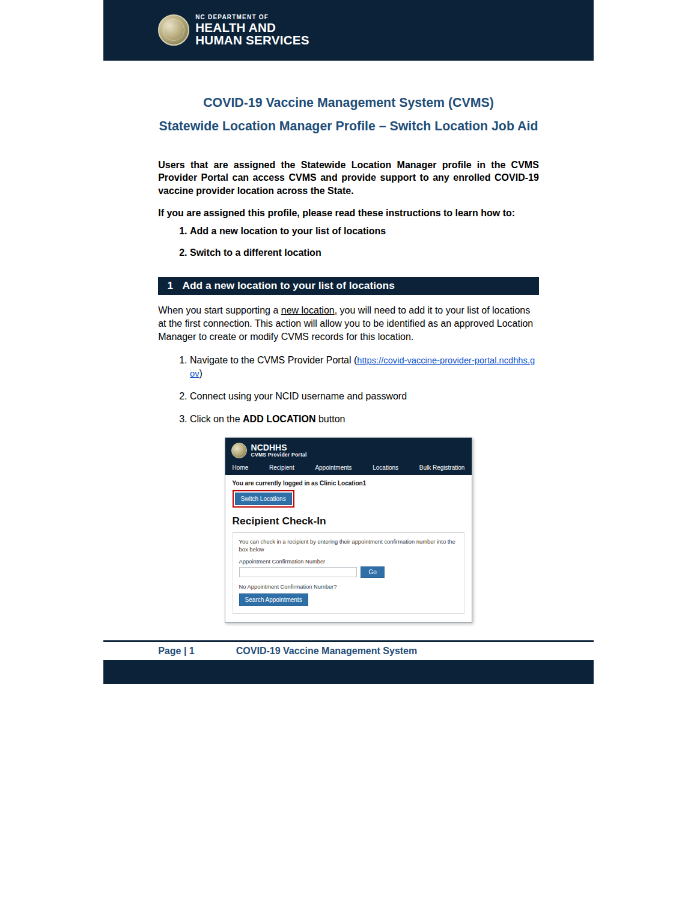NC DEPARTMENT OF HEALTH AND HUMAN SERVICES
COVID-19 Vaccine Management System (CVMS)
Statewide Location Manager Profile – Switch Location Job Aid
Users that are assigned the Statewide Location Manager profile in the CVMS Provider Portal can access CVMS and provide support to any enrolled COVID-19 vaccine provider location across the State.
If you are assigned this profile, please read these instructions to learn how to:
Add a new location to your list of locations
Switch to a different location
1 Add a new location to your list of locations
When you start supporting a new location, you will need to add it to your list of locations at the first connection. This action will allow you to be identified as an approved Location Manager to create or modify CVMS records for this location.
Navigate to the CVMS Provider Portal (https://covid-vaccine-provider-portal.ncdhhs.gov)
Connect using your NCID username and password
Click on the ADD LOCATION button
NCDHHS CVMS Provider Portal
Home Recipient Appointments Locations Bulk Registration
You are currently logged in as Clinic Location1
Switch Locations
Recipient Check-In
You can check in a recipient by entering their appointment confirmation number into the box below
Appointment Confirmation Number
Go
No Appointment Confirmation Number?
Search Appointments
Page | 1 COVID-19 Vaccine Management System